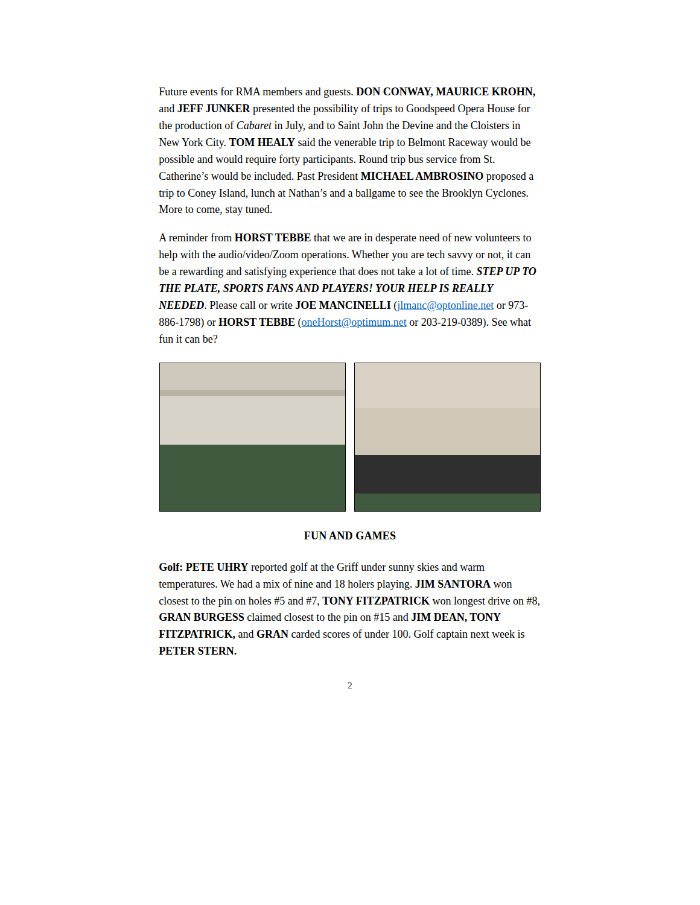Future events for RMA members and guests. DON CONWAY, MAURICE KROHN, and JEFF JUNKER presented the possibility of trips to Goodspeed Opera House for the production of Cabaret in July, and to Saint John the Devine and the Cloisters in New York City. TOM HEALY said the venerable trip to Belmont Raceway would be possible and would require forty participants. Round trip bus service from St. Catherine’s would be included. Past President MICHAEL AMBROSINO proposed a trip to Coney Island, lunch at Nathan’s and a ballgame to see the Brooklyn Cyclones. More to come, stay tuned.
A reminder from HORST TEBBE that we are in desperate need of new volunteers to help with the audio/video/Zoom operations. Whether you are tech savvy or not, it can be a rewarding and satisfying experience that does not take a lot of time. STEP UP TO THE PLATE, SPORTS FANS AND PLAYERS! YOUR HELP IS REALLY NEEDED. Please call or write JOE MANCINELLI (jlmanc@optonline.net or 973-886-1798) or HORST TEBBE (oneHorst@optimum.net or 203-219-0389). See what fun it can be?
FUN AND GAMES
Golf: PETE UHRY reported golf at the Griff under sunny skies and warm temperatures. We had a mix of nine and 18 holers playing. JIM SANTORA won closest to the pin on holes #5 and #7, TONY FITZPATRICK won longest drive on #8, GRAN BURGESS claimed closest to the pin on #15 and JIM DEAN, TONY FITZPATRICK, and GRAN carded scores of under 100. Golf captain next week is PETER STERN.
2